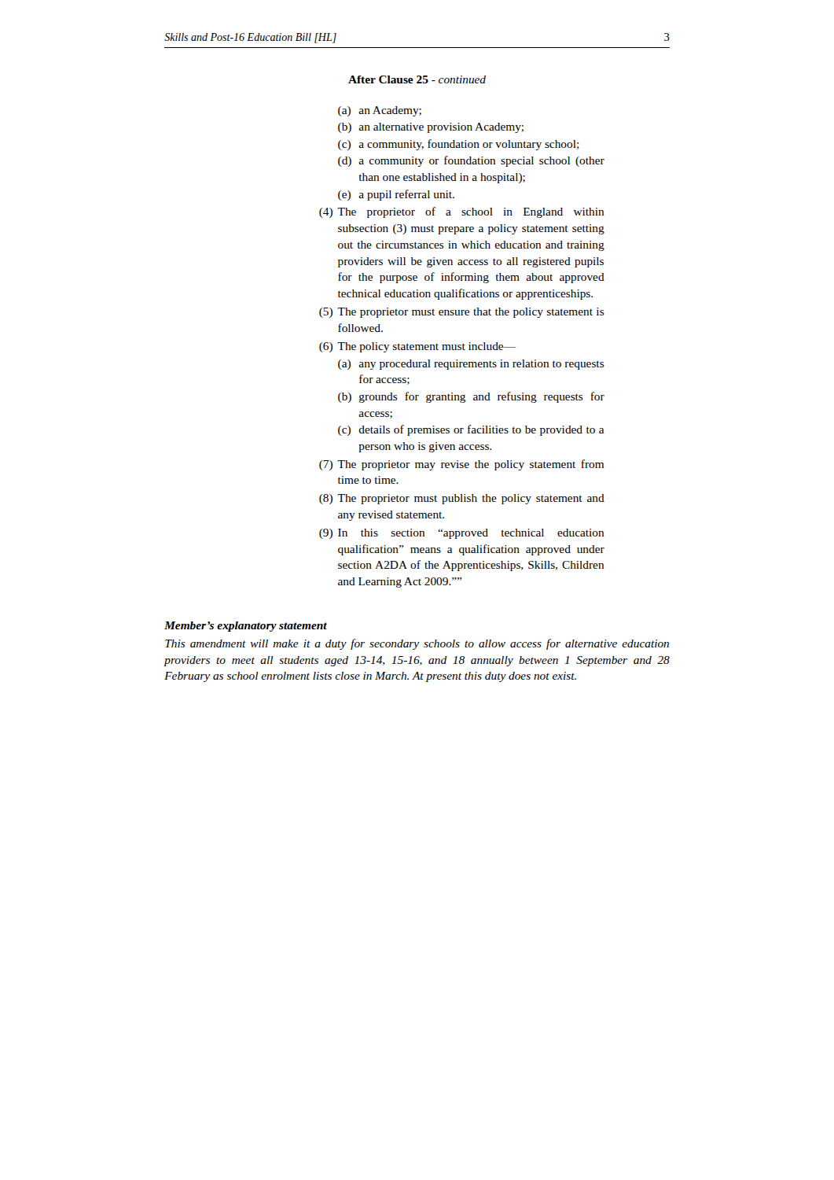Skills and Post-16 Education Bill [HL] 3
After Clause 25 - continued
(a) an Academy;
(b) an alternative provision Academy;
(c) a community, foundation or voluntary school;
(d) a community or foundation special school (other than one established in a hospital);
(e) a pupil referral unit.
(4) The proprietor of a school in England within subsection (3) must prepare a policy statement setting out the circumstances in which education and training providers will be given access to all registered pupils for the purpose of informing them about approved technical education qualifications or apprenticeships.
(5) The proprietor must ensure that the policy statement is followed.
(6) The policy statement must include—
(a) any procedural requirements in relation to requests for access;
(b) grounds for granting and refusing requests for access;
(c) details of premises or facilities to be provided to a person who is given access.
(7) The proprietor may revise the policy statement from time to time.
(8) The proprietor must publish the policy statement and any revised statement.
(9) In this section “approved technical education qualification” means a qualification approved under section A2DA of the Apprenticeships, Skills, Children and Learning Act 2009.””
Member’s explanatory statement
This amendment will make it a duty for secondary schools to allow access for alternative education providers to meet all students aged 13-14, 15-16, and 18 annually between 1 September and 28 February as school enrolment lists close in March. At present this duty does not exist.